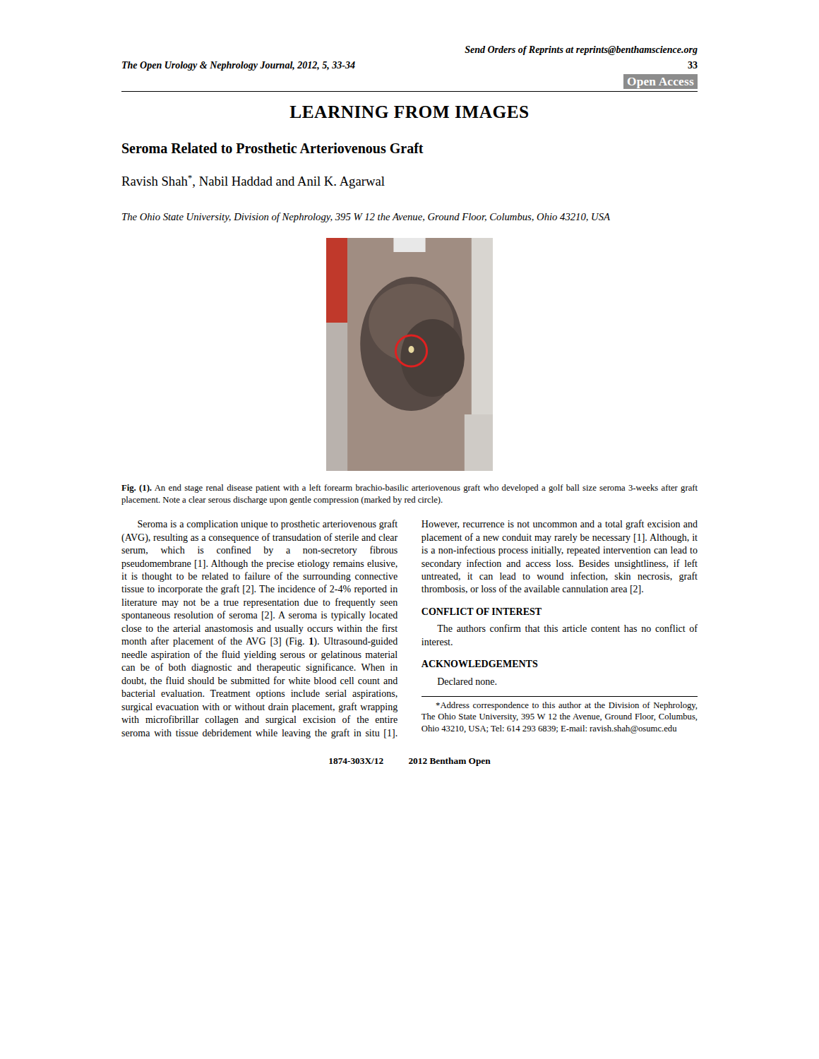Send Orders of Reprints at reprints@benthamscience.org
The Open Urology & Nephrology Journal, 2012, 5, 33-34 33
Open Access
LEARNING FROM IMAGES
Seroma Related to Prosthetic Arteriovenous Graft
Ravish Shah*, Nabil Haddad and Anil K. Agarwal
The Ohio State University, Division of Nephrology, 395 W 12 the Avenue, Ground Floor, Columbus, Ohio 43210, USA
Fig. (1). An end stage renal disease patient with a left forearm brachio-basilic arteriovenous graft who developed a golf ball size seroma 3-weeks after graft placement. Note a clear serous discharge upon gentle compression (marked by red circle).
Seroma is a complication unique to prosthetic arteriovenous graft (AVG), resulting as a consequence of transudation of sterile and clear serum, which is confined by a non-secretory fibrous pseudomembrane [1]. Although the precise etiology remains elusive, it is thought to be related to failure of the surrounding connective tissue to incorporate the graft [2]. The incidence of 2-4% reported in literature may not be a true representation due to frequently seen spontaneous resolution of seroma [2]. A seroma is typically located close to the arterial anastomosis and usually occurs within the first month after placement of the AVG [3] (Fig. 1). Ultrasound-guided needle aspiration of the fluid yielding serous or gelatinous material can be of both diagnostic and therapeutic significance. When in doubt, the fluid should be submitted for white blood cell count and bacterial evaluation. Treatment options include serial aspirations, surgical evacuation with or without drain placement, graft wrapping with microfibrillar collagen and surgical excision of the entire seroma with tissue debridement while leaving the graft in situ [1]. However, recurrence is not uncommon and a total graft excision and placement of a new conduit may rarely be necessary [1]. Although, it is a non-infectious process initially, repeated intervention can lead to secondary infection and access loss. Besides unsightliness, if left untreated, it can lead to wound infection, skin necrosis, graft thrombosis, or loss of the available cannulation area [2].
CONFLICT OF INTEREST
The authors confirm that this article content has no conflict of interest.
ACKNOWLEDGEMENTS
Declared none.
*Address correspondence to this author at the Division of Nephrology, The Ohio State University, 395 W 12 the Avenue, Ground Floor, Columbus, Ohio 43210, USA; Tel: 614 293 6839; E-mail: ravish.shah@osumc.edu
1874-303X/12 2012 Bentham Open